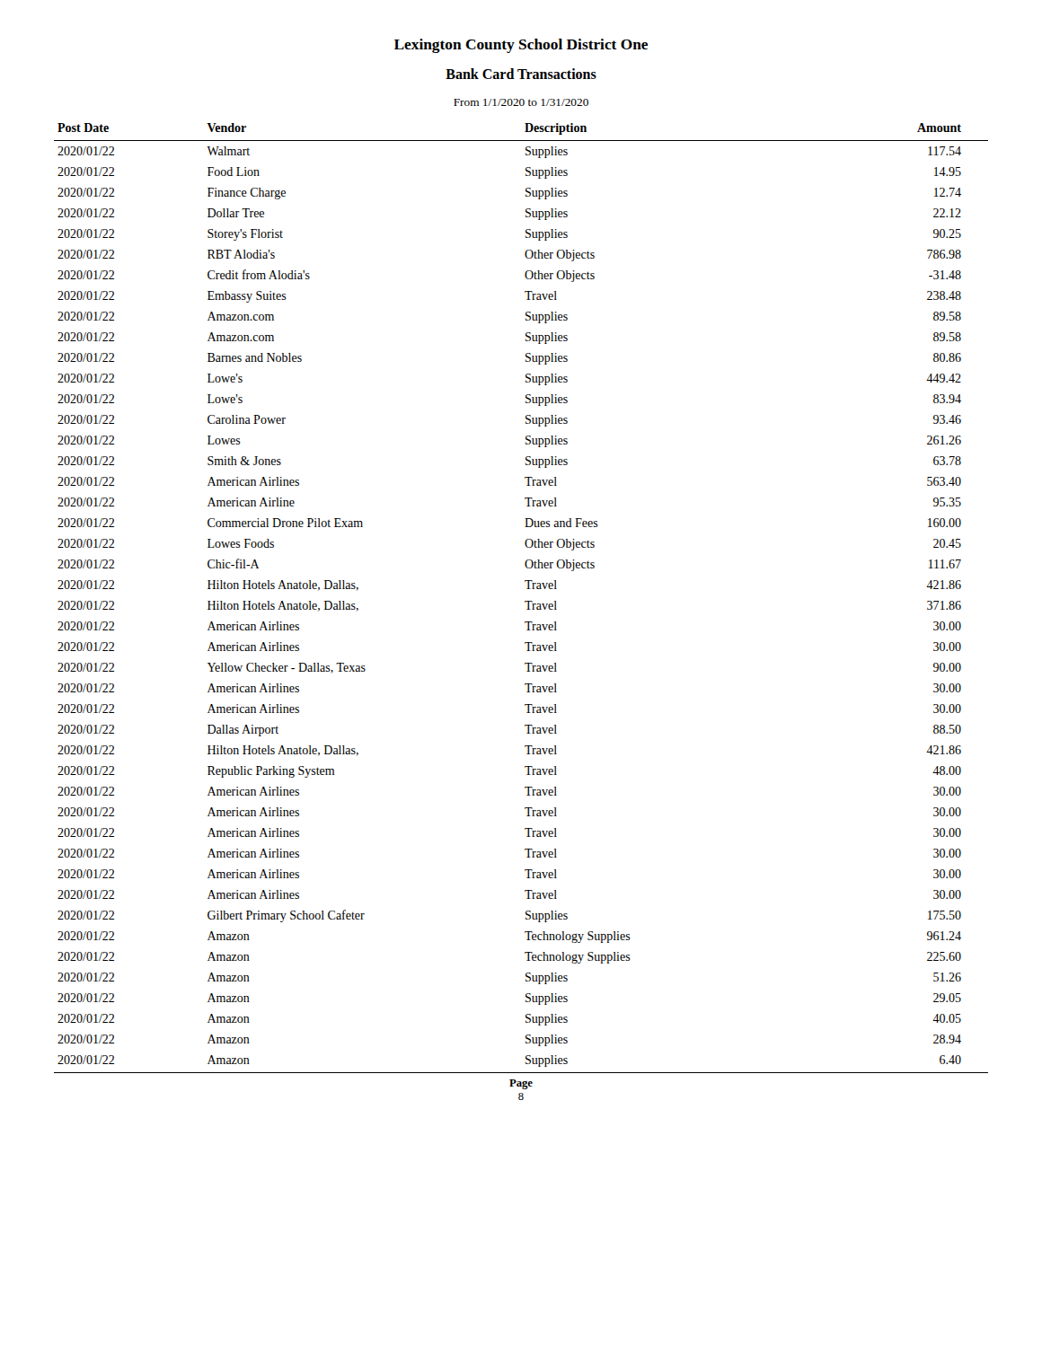Lexington County School District One
Bank Card Transactions
From 1/1/2020 to 1/31/2020
| Post Date | Vendor | Description | Amount |
| --- | --- | --- | --- |
| 2020/01/22 | Walmart | Supplies | 117.54 |
| 2020/01/22 | Food Lion | Supplies | 14.95 |
| 2020/01/22 | Finance Charge | Supplies | 12.74 |
| 2020/01/22 | Dollar Tree | Supplies | 22.12 |
| 2020/01/22 | Storey's Florist | Supplies | 90.25 |
| 2020/01/22 | RBT Alodia's | Other Objects | 786.98 |
| 2020/01/22 | Credit from Alodia's | Other Objects | -31.48 |
| 2020/01/22 | Embassy Suites | Travel | 238.48 |
| 2020/01/22 | Amazon.com | Supplies | 89.58 |
| 2020/01/22 | Amazon.com | Supplies | 89.58 |
| 2020/01/22 | Barnes and Nobles | Supplies | 80.86 |
| 2020/01/22 | Lowe's | Supplies | 449.42 |
| 2020/01/22 | Lowe's | Supplies | 83.94 |
| 2020/01/22 | Carolina Power | Supplies | 93.46 |
| 2020/01/22 | Lowes | Supplies | 261.26 |
| 2020/01/22 | Smith & Jones | Supplies | 63.78 |
| 2020/01/22 | American Airlines | Travel | 563.40 |
| 2020/01/22 | American Airline | Travel | 95.35 |
| 2020/01/22 | Commercial Drone Pilot Exam | Dues and Fees | 160.00 |
| 2020/01/22 | Lowes Foods | Other Objects | 20.45 |
| 2020/01/22 | Chic-fil-A | Other Objects | 111.67 |
| 2020/01/22 | Hilton Hotels Anatole, Dallas, | Travel | 421.86 |
| 2020/01/22 | Hilton Hotels Anatole, Dallas, | Travel | 371.86 |
| 2020/01/22 | American Airlines | Travel | 30.00 |
| 2020/01/22 | American Airlines | Travel | 30.00 |
| 2020/01/22 | Yellow Checker - Dallas, Texas | Travel | 90.00 |
| 2020/01/22 | American Airlines | Travel | 30.00 |
| 2020/01/22 | American Airlines | Travel | 30.00 |
| 2020/01/22 | Dallas Airport | Travel | 88.50 |
| 2020/01/22 | Hilton Hotels Anatole, Dallas, | Travel | 421.86 |
| 2020/01/22 | Republic Parking System | Travel | 48.00 |
| 2020/01/22 | American Airlines | Travel | 30.00 |
| 2020/01/22 | American Airlines | Travel | 30.00 |
| 2020/01/22 | American Airlines | Travel | 30.00 |
| 2020/01/22 | American Airlines | Travel | 30.00 |
| 2020/01/22 | American Airlines | Travel | 30.00 |
| 2020/01/22 | American Airlines | Travel | 30.00 |
| 2020/01/22 | Gilbert Primary School Cafeter | Supplies | 175.50 |
| 2020/01/22 | Amazon | Technology Supplies | 961.24 |
| 2020/01/22 | Amazon | Technology Supplies | 225.60 |
| 2020/01/22 | Amazon | Supplies | 51.26 |
| 2020/01/22 | Amazon | Supplies | 29.05 |
| 2020/01/22 | Amazon | Supplies | 40.05 |
| 2020/01/22 | Amazon | Supplies | 28.94 |
| 2020/01/22 | Amazon | Supplies | 6.40 |
Page
8